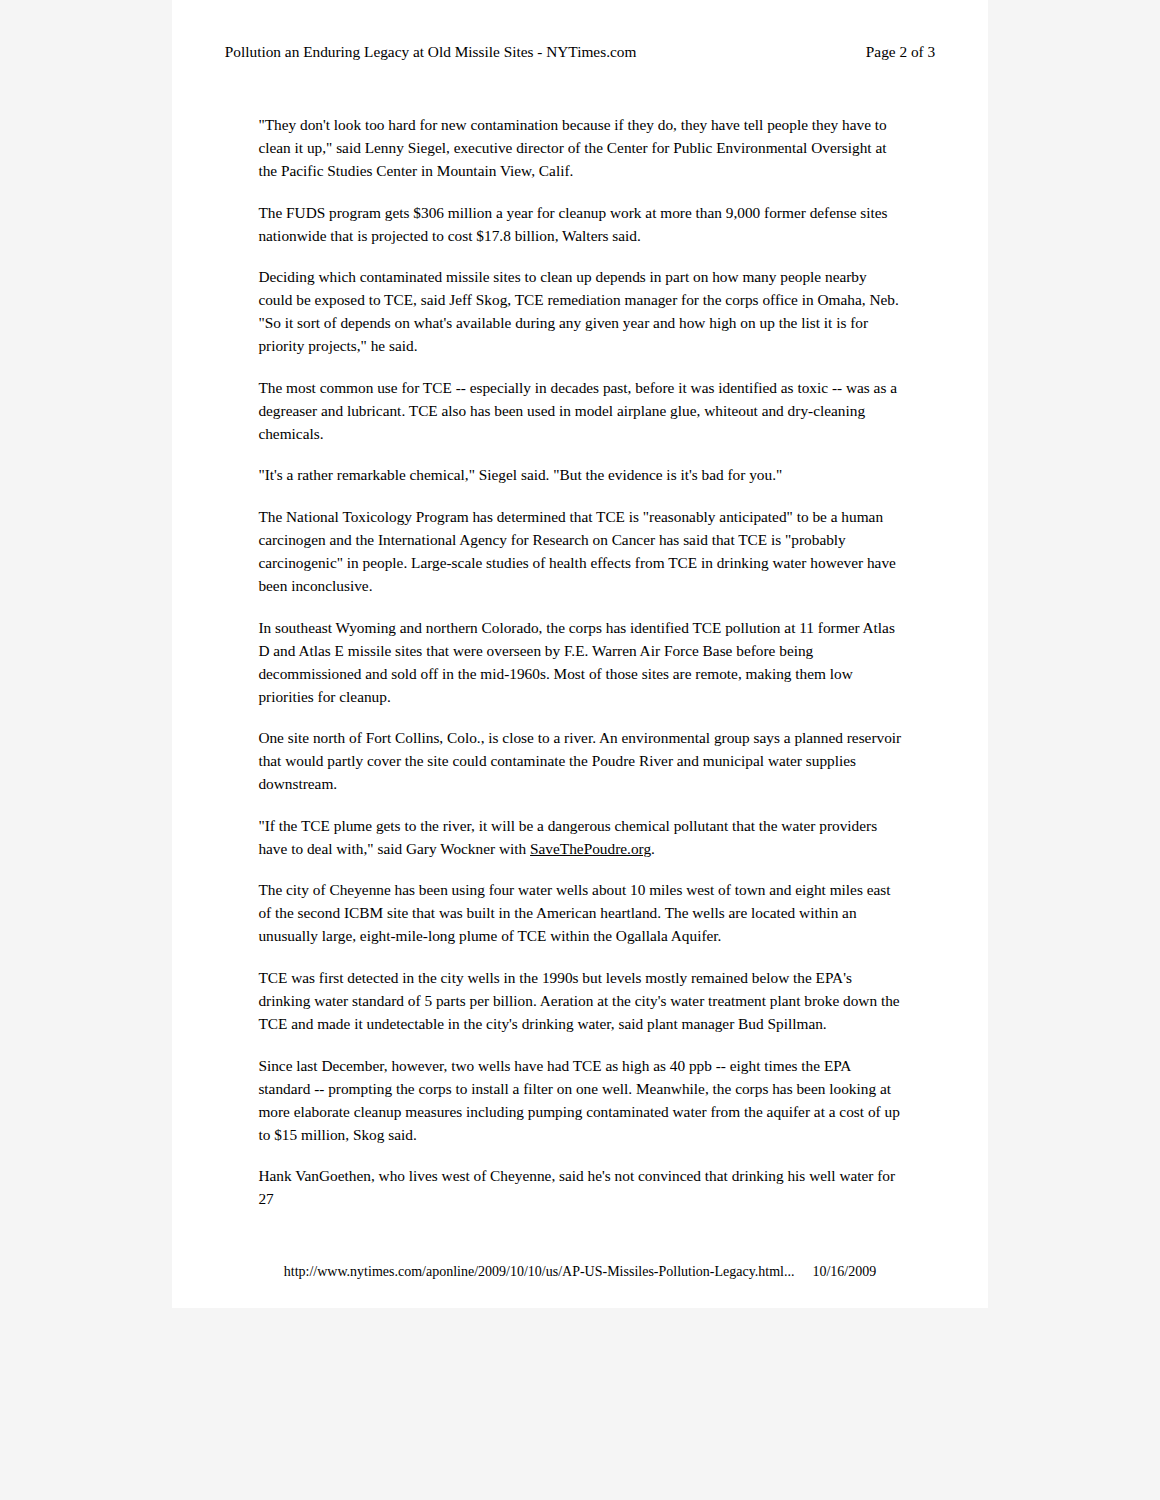Pollution an Enduring Legacy at Old Missile Sites - NYTimes.com
Page 2 of 3
"They don't look too hard for new contamination because if they do, they have tell people they have to clean it up," said Lenny Siegel, executive director of the Center for Public Environmental Oversight at the Pacific Studies Center in Mountain View, Calif.
The FUDS program gets $306 million a year for cleanup work at more than 9,000 former defense sites nationwide that is projected to cost $17.8 billion, Walters said.
Deciding which contaminated missile sites to clean up depends in part on how many people nearby could be exposed to TCE, said Jeff Skog, TCE remediation manager for the corps office in Omaha, Neb. "So it sort of depends on what's available during any given year and how high on up the list it is for priority projects," he said.
The most common use for TCE -- especially in decades past, before it was identified as toxic -- was as a degreaser and lubricant. TCE also has been used in model airplane glue, whiteout and dry-cleaning chemicals.
"It's a rather remarkable chemical," Siegel said. "But the evidence is it's bad for you."
The National Toxicology Program has determined that TCE is "reasonably anticipated" to be a human carcinogen and the International Agency for Research on Cancer has said that TCE is "probably carcinogenic" in people. Large-scale studies of health effects from TCE in drinking water however have been inconclusive.
In southeast Wyoming and northern Colorado, the corps has identified TCE pollution at 11 former Atlas D and Atlas E missile sites that were overseen by F.E. Warren Air Force Base before being decommissioned and sold off in the mid-1960s. Most of those sites are remote, making them low priorities for cleanup.
One site north of Fort Collins, Colo., is close to a river. An environmental group says a planned reservoir that would partly cover the site could contaminate the Poudre River and municipal water supplies downstream.
"If the TCE plume gets to the river, it will be a dangerous chemical pollutant that the water providers have to deal with," said Gary Wockner with SaveThePoudre.org.
The city of Cheyenne has been using four water wells about 10 miles west of town and eight miles east of the second ICBM site that was built in the American heartland. The wells are located within an unusually large, eight-mile-long plume of TCE within the Ogallala Aquifer.
TCE was first detected in the city wells in the 1990s but levels mostly remained below the EPA's drinking water standard of 5 parts per billion. Aeration at the city's water treatment plant broke down the TCE and made it undetectable in the city's drinking water, said plant manager Bud Spillman.
Since last December, however, two wells have had TCE as high as 40 ppb -- eight times the EPA standard -- prompting the corps to install a filter on one well. Meanwhile, the corps has been looking at more elaborate cleanup measures including pumping contaminated water from the aquifer at a cost of up to $15 million, Skog said.
Hank VanGoethen, who lives west of Cheyenne, said he's not convinced that drinking his well water for 27
http://www.nytimes.com/aponline/2009/10/10/us/AP-US-Missiles-Pollution-Legacy.html... 10/16/2009